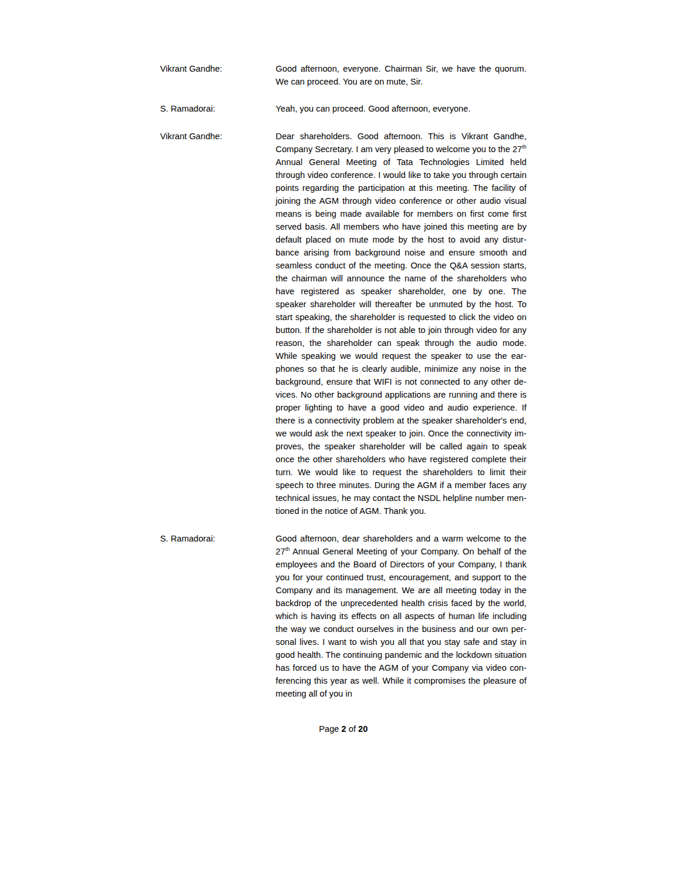Vikrant Gandhe:
Good afternoon, everyone. Chairman Sir, we have the quorum. We can proceed. You are on mute, Sir.
S. Ramadorai:
Yeah, you can proceed. Good afternoon, everyone.
Vikrant Gandhe:
Dear shareholders. Good afternoon. This is Vikrant Gandhe, Company Secretary. I am very pleased to welcome you to the 27th Annual General Meeting of Tata Technologies Limited held through video conference. I would like to take you through certain points regarding the participation at this meeting. The facility of joining the AGM through video conference or other audio visual means is being made available for members on first come first served basis. All members who have joined this meeting are by default placed on mute mode by the host to avoid any disturbance arising from background noise and ensure smooth and seamless conduct of the meeting. Once the Q&A session starts, the chairman will announce the name of the shareholders who have registered as speaker shareholder, one by one. The speaker shareholder will thereafter be unmuted by the host. To start speaking, the shareholder is requested to click the video on button. If the shareholder is not able to join through video for any reason, the shareholder can speak through the audio mode. While speaking we would request the speaker to use the earphones so that he is clearly audible, minimize any noise in the background, ensure that WIFI is not connected to any other devices. No other background applications are running and there is proper lighting to have a good video and audio experience. If there is a connectivity problem at the speaker shareholder's end, we would ask the next speaker to join. Once the connectivity improves, the speaker shareholder will be called again to speak once the other shareholders who have registered complete their turn. We would like to request the shareholders to limit their speech to three minutes. During the AGM if a member faces any technical issues, he may contact the NSDL helpline number mentioned in the notice of AGM. Thank you.
S. Ramadorai:
Good afternoon, dear shareholders and a warm welcome to the 27th Annual General Meeting of your Company. On behalf of the employees and the Board of Directors of your Company, I thank you for your continued trust, encouragement, and support to the Company and its management. We are all meeting today in the backdrop of the unprecedented health crisis faced by the world, which is having its effects on all aspects of human life including the way we conduct ourselves in the business and our own personal lives. I want to wish you all that you stay safe and stay in good health. The continuing pandemic and the lockdown situation has forced us to have the AGM of your Company via video conferencing this year as well. While it compromises the pleasure of meeting all of you in
Page 2 of 20